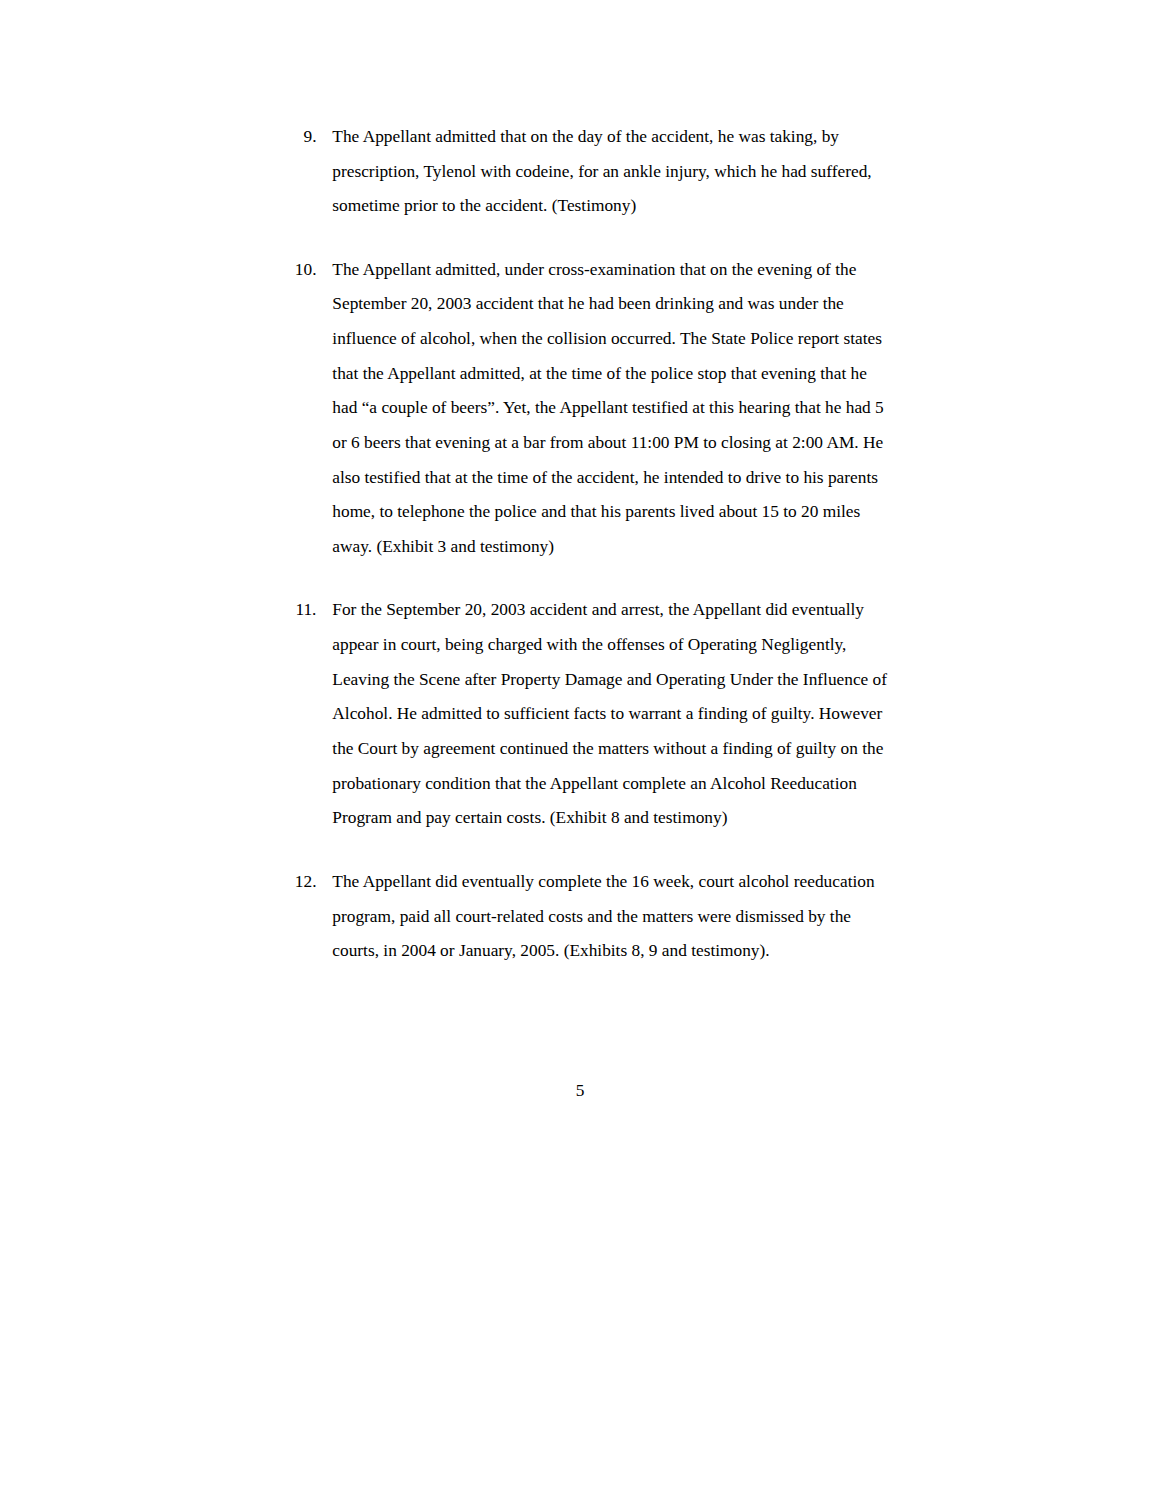The Appellant admitted that on the day of the accident, he was taking, by prescription, Tylenol with codeine, for an ankle injury, which he had suffered, sometime prior to the accident. (Testimony)
The Appellant admitted, under cross-examination that on the evening of the September 20, 2003 accident that he had been drinking and was under the influence of alcohol, when the collision occurred. The State Police report states that the Appellant admitted, at the time of the police stop that evening that he had “a couple of beers”. Yet, the Appellant testified at this hearing that he had 5 or 6 beers that evening at a bar from about 11:00 PM to closing at 2:00 AM. He also testified that at the time of the accident, he intended to drive to his parents home, to telephone the police and that his parents lived about 15 to 20 miles away. (Exhibit 3 and testimony)
For the September 20, 2003 accident and arrest, the Appellant did eventually appear in court, being charged with the offenses of Operating Negligently, Leaving the Scene after Property Damage and Operating Under the Influence of Alcohol. He admitted to sufficient facts to warrant a finding of guilty. However the Court by agreement continued the matters without a finding of guilty on the probationary condition that the Appellant complete an Alcohol Reeducation Program and pay certain costs. (Exhibit 8 and testimony)
The Appellant did eventually complete the 16 week, court alcohol reeducation program, paid all court-related costs and the matters were dismissed by the courts, in 2004 or January, 2005. (Exhibits 8, 9 and testimony).
5